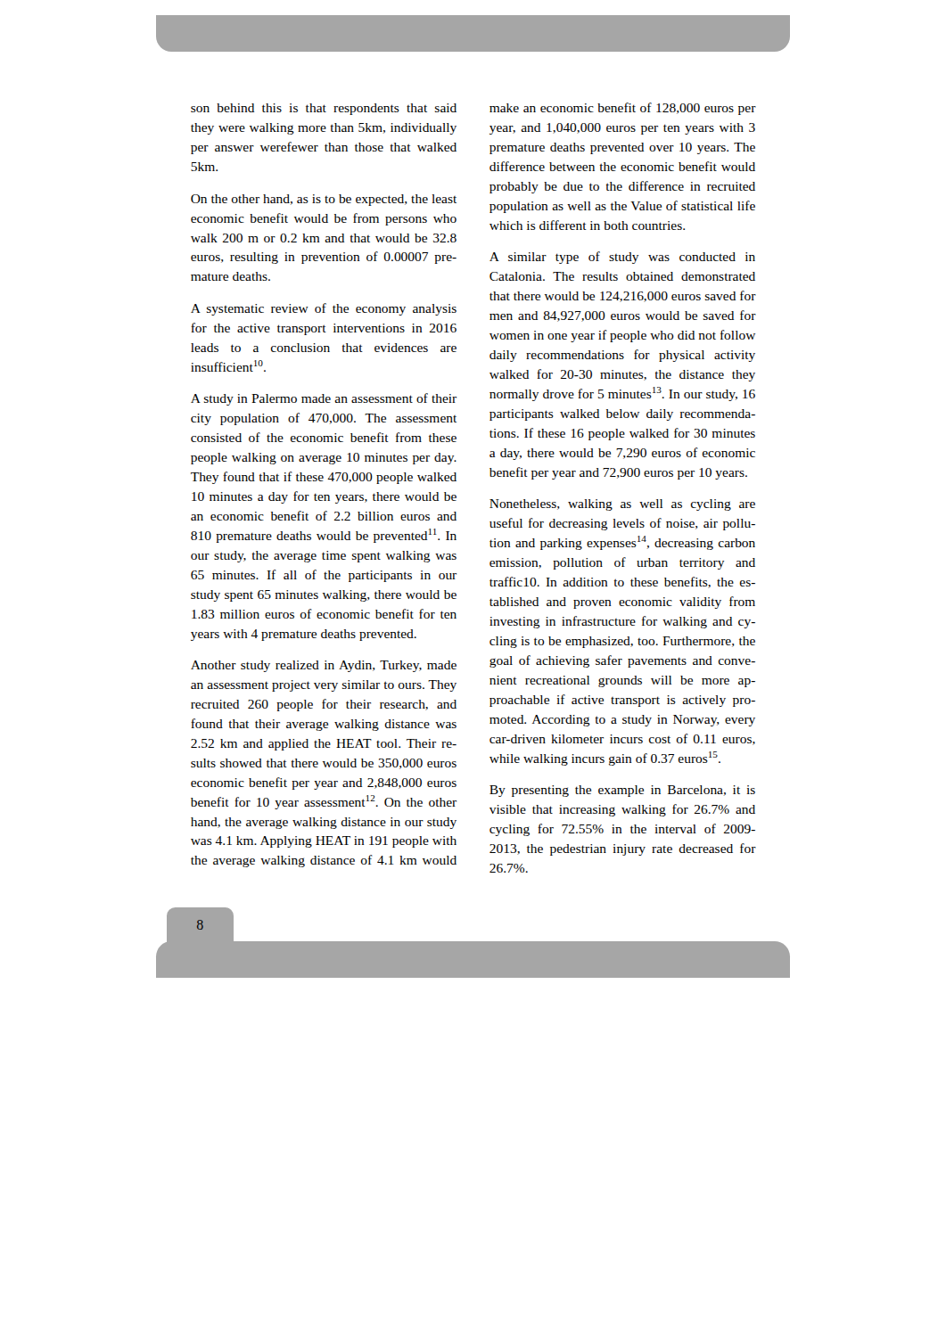son behind this is that respondents that said they were walking more than 5km, individually per answer werefewer than those that walked 5km.
On the other hand, as is to be expected, the least economic benefit would be from persons who walk 200 m or 0.2 km and that would be 32.8 euros, resulting in prevention of 0.00007 premature deaths.
A systematic review of the economy analysis for the active transport interventions in 2016 leads to a conclusion that evidences are insufficient10.
A study in Palermo made an assessment of their city population of 470,000. The assessment consisted of the economic benefit from these people walking on average 10 minutes per day. They found that if these 470,000 people walked 10 minutes a day for ten years, there would be an economic benefit of 2.2 billion euros and 810 premature deaths would be prevented11. In our study, the average time spent walking was 65 minutes. If all of the participants in our study spent 65 minutes walking, there would be 1.83 million euros of economic benefit for ten years with 4 premature deaths prevented.
Another study realized in Aydin, Turkey, made an assessment project very similar to ours. They recruited 260 people for their research, and found that their average walking distance was 2.52 km and applied the HEAT tool. Their results showed that there would be 350,000 euros economic benefit per year and 2,848,000 euros benefit for 10 year assessment12. On the other hand, the average walking distance in our study was 4.1 km. Applying HEAT in 191 people with the average walking distance of 4.1 km would make an economic benefit of 128,000 euros per year, and 1,040,000 euros per ten years with 3 premature deaths prevented over 10 years. The difference between the economic benefit would probably be due to the difference in recruited population as well as the Value of statistical life which is different in both countries.
A similar type of study was conducted in Catalonia. The results obtained demonstrated that there would be 124,216,000 euros saved for men and 84,927,000 euros would be saved for women in one year if people who did not follow daily recommendations for physical activity walked for 20-30 minutes, the distance they normally drove for 5 minutes13. In our study, 16 participants walked below daily recommendations. If these 16 people walked for 30 minutes a day, there would be 7,290 euros of economic benefit per year and 72,900 euros per 10 years.
Nonetheless, walking as well as cycling are useful for decreasing levels of noise, air pollution and parking expenses14, decreasing carbon emission, pollution of urban territory and traffic10. In addition to these benefits, the established and proven economic validity from investing in infrastructure for walking and cycling is to be emphasized, too. Furthermore, the goal of achieving safer pavements and convenient recreational grounds will be more approachable if active transport is actively promoted. According to a study in Norway, every car-driven kilometer incurs cost of 0.11 euros, while walking incurs gain of 0.37 euros15.
By presenting the example in Barcelona, it is visible that increasing walking for 26.7% and cycling for 72.55% in the interval of 2009-2013, the pedestrian injury rate decreased for 26.7%.
8